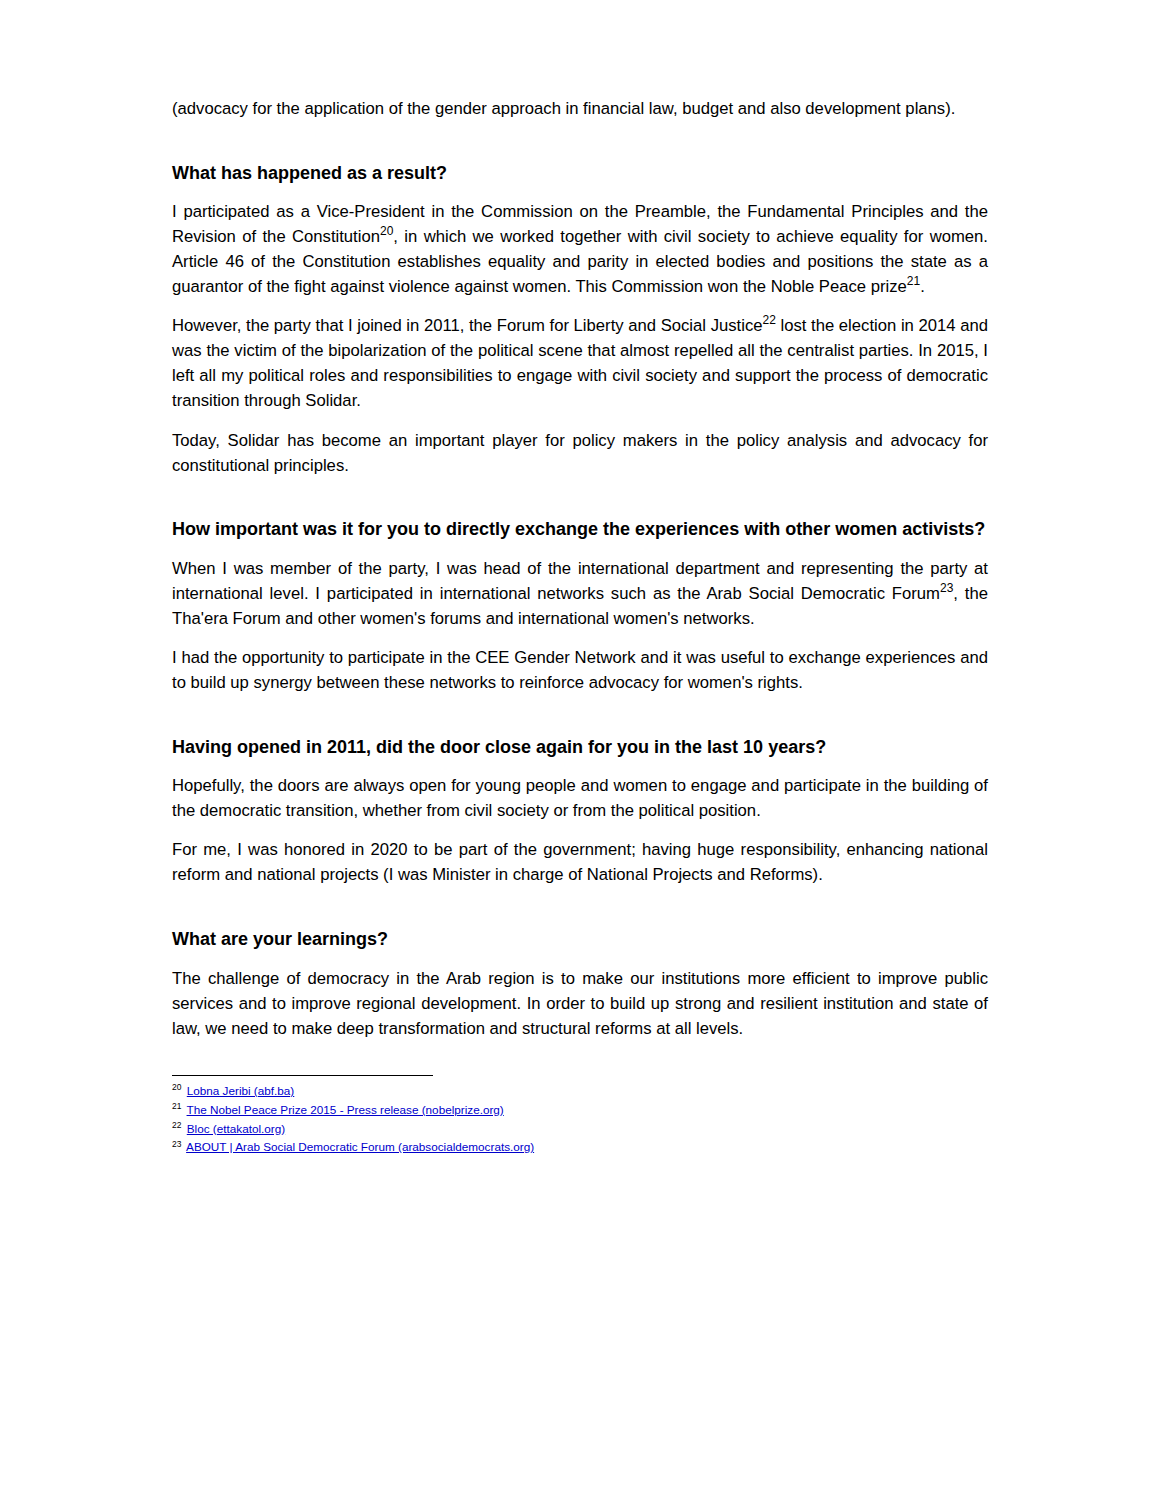(advocacy for the application of the gender approach in financial law, budget and also development plans).
What has happened as a result?
I participated as a Vice-President in the Commission on the Preamble, the Fundamental Principles and the Revision of the Constitution20, in which we worked together with civil society to achieve equality for women. Article 46 of the Constitution establishes equality and parity in elected bodies and positions the state as a guarantor of the fight against violence against women. This Commission won the Noble Peace prize21.
However, the party that I joined in 2011, the Forum for Liberty and Social Justice22 lost the election in 2014 and was the victim of the bipolarization of the political scene that almost repelled all the centralist parties. In 2015, I left all my political roles and responsibilities to engage with civil society and support the process of democratic transition through Solidar.
Today, Solidar has become an important player for policy makers in the policy analysis and advocacy for constitutional principles.
How important was it for you to directly exchange the experiences with other women activists?
When I was member of the party, I was head of the international department and representing the party at international level. I participated in international networks such as the Arab Social Democratic Forum23, the Tha'era Forum and other women's forums and international women's networks.
I had the opportunity to participate in the CEE Gender Network and it was useful to exchange experiences and to build up synergy between these networks to reinforce advocacy for women's rights.
Having opened in 2011, did the door close again for you in the last 10 years?
Hopefully, the doors are always open for young people and women to engage and participate in the building of the democratic transition, whether from civil society or from the political position.
For me, I was honored in 2020 to be part of the government; having huge responsibility, enhancing national reform and national projects (I was Minister in charge of National Projects and Reforms).
What are your learnings?
The challenge of democracy in the Arab region is to make our institutions more efficient to improve public services and to improve regional development. In order to build up strong and resilient institution and state of law, we need to make deep transformation and structural reforms at all levels.
20 Lobna Jeribi (abf.ba)
21 The Nobel Peace Prize 2015 - Press release (nobelprize.org)
22 Bloc (ettakatol.org)
23 ABOUT | Arab Social Democratic Forum (arabsocialdemocrats.org)